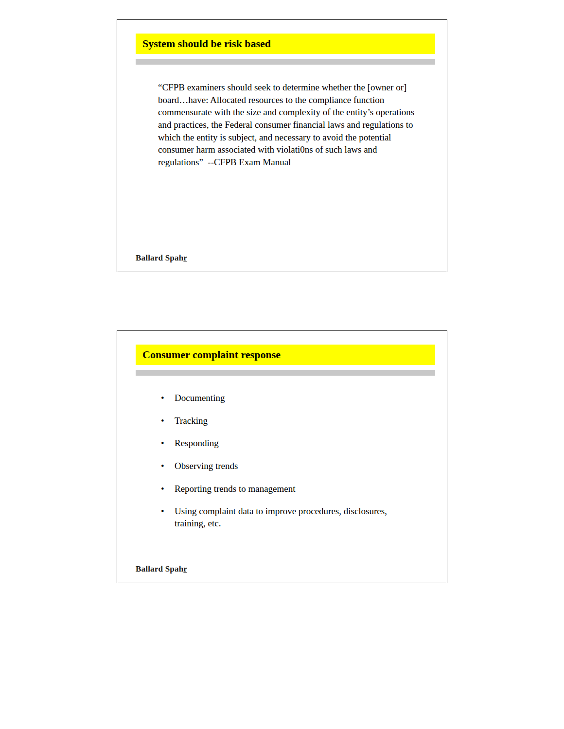System should be risk based
“CFPB examiners should seek to determine whether the [owner or] board…have: Allocated resources to the compliance function commensurate with the size and complexity of the entity’s operations and practices, the Federal consumer financial laws and regulations to which the entity is subject, and necessary to avoid the potential consumer harm associated with violati0ns of such laws and regulations” --CFPB Exam Manual
Ballard Spahr
Consumer complaint response
Documenting
Tracking
Responding
Observing trends
Reporting trends to management
Using complaint data to improve procedures, disclosures, training, etc.
Ballard Spahr